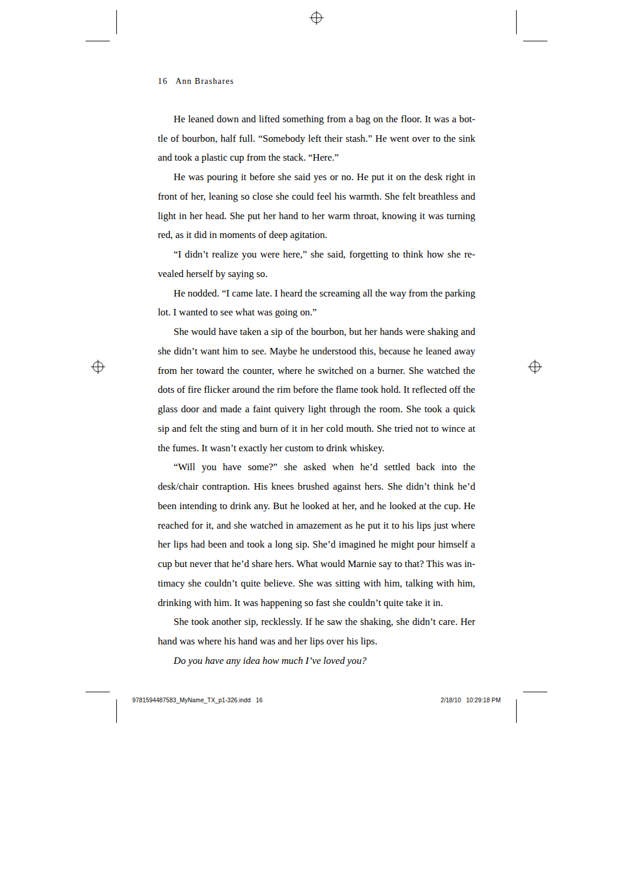16 Ann Brashares
He leaned down and lifted something from a bag on the floor. It was a bottle of bourbon, half full. “Somebody left their stash.” He went over to the sink and took a plastic cup from the stack. “Here.”
He was pouring it before she said yes or no. He put it on the desk right in front of her, leaning so close she could feel his warmth. She felt breathless and light in her head. She put her hand to her warm throat, knowing it was turning red, as it did in moments of deep agitation.
“I didn’t realize you were here,” she said, forgetting to think how she revealed herself by saying so.
He nodded. “I came late. I heard the screaming all the way from the parking lot. I wanted to see what was going on.”
She would have taken a sip of the bourbon, but her hands were shaking and she didn’t want him to see. Maybe he understood this, because he leaned away from her toward the counter, where he switched on a burner. She watched the dots of fire flicker around the rim before the flame took hold. It reflected off the glass door and made a faint quivery light through the room. She took a quick sip and felt the sting and burn of it in her cold mouth. She tried not to wince at the fumes. It wasn’t exactly her custom to drink whiskey.
“Will you have some?” she asked when he’d settled back into the desk/chair contraption. His knees brushed against hers. She didn’t think he’d been intending to drink any. But he looked at her, and he looked at the cup. He reached for it, and she watched in amazement as he put it to his lips just where her lips had been and took a long sip. She’d imagined he might pour himself a cup but never that he’d share hers. What would Marnie say to that? This was intimacy she couldn’t quite believe. She was sitting with him, talking with him, drinking with him. It was happening so fast she couldn’t quite take it in.
She took another sip, recklessly. If he saw the shaking, she didn’t care. Her hand was where his hand was and her lips over his lips.
Do you have any idea how much I’ve loved you?
9781594487583_MyName_TX_p1-326.indd 16 2/18/10 10:29:18 PM